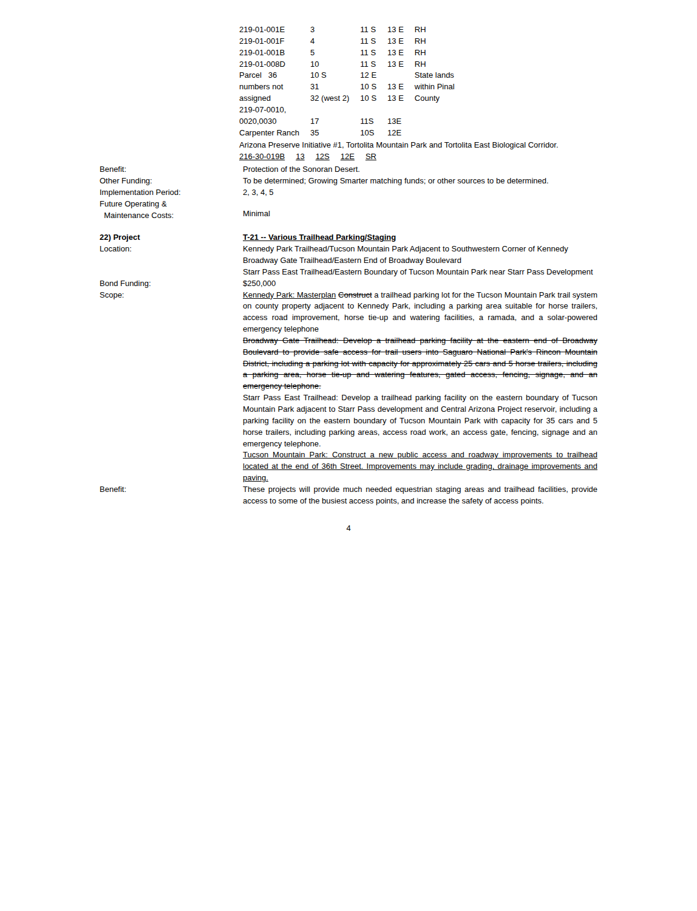| 219-01-001E | 3 | 11 S | 13 E | RH |
| 219-01-001F | 4 | 11 S | 13 E | RH |
| 219-01-001B | 5 | 11 S | 13 E | RH |
| 219-01-008D | 10 | 11 S | 13 E | RH |
| Parcel 36 | 10 S | 12 E | | State lands |
| numbers not | 31 | 10 S | 13 E | within Pinal |
| assigned | 32 (west 2) | 10 S | 13 E | County |
| 219-07-0010, | | | | |
| 0020,0030 | 17 | 11S | 13E | |
| Carpenter Ranch | 35 | 10S | 12E | |
Arizona Preserve Initiative #1, Tortolita Mountain Park and Tortolita East Biological Corridor.
| 216-30-019B | 13 | 12S | 12E | SR |
Benefit:
Protection of the Sonoran Desert.
Other Funding:
To be determined; Growing Smarter matching funds; or other sources to be determined.
Implementation Period:
2, 3, 4, 5
Future Operating &
Maintenance Costs:
Minimal
22) Project
T-21 -- Various Trailhead Parking/Staging
Location:
Kennedy Park Trailhead/Tucson Mountain Park Adjacent to Southwestern Corner of Kennedy
Broadway Gate Trailhead/Eastern End of Broadway Boulevard
Starr Pass East Trailhead/Eastern Boundary of Tucson Mountain Park near Starr Pass Development
Bond Funding:
$250,000
Scope:
Kennedy Park: Masterplan Construct a trailhead parking lot for the Tucson Mountain Park trail system on county property adjacent to Kennedy Park, including a parking area suitable for horse trailers, access road improvement, horse tie-up and watering facilities, a ramada, and a solar-powered emergency telephone
Broadway Gate Trailhead: Develop a trailhead parking facility at the eastern end of Broadway Boulevard to provide safe access for trail users into Saguaro National Park's Rincon Mountain District, including a parking lot with capacity for approximately 25 cars and 5 horse trailers, including a parking area, horse tie-up and watering features, gated access, fencing, signage, and an emergency telephone.
Starr Pass East Trailhead: Develop a trailhead parking facility on the eastern boundary of Tucson Mountain Park adjacent to Starr Pass development and Central Arizona Project reservoir, including a parking facility on the eastern boundary of Tucson Mountain Park with capacity for 35 cars and 5 horse trailers, including parking areas, access road work, an access gate, fencing, signage and an emergency telephone.
Tucson Mountain Park: Construct a new public access and roadway improvements to trailhead located at the end of 36th Street. Improvements may include grading, drainage improvements and paving.
Benefit:
These projects will provide much needed equestrian staging areas and trailhead facilities, provide access to some of the busiest access points, and increase the safety of access points.
4